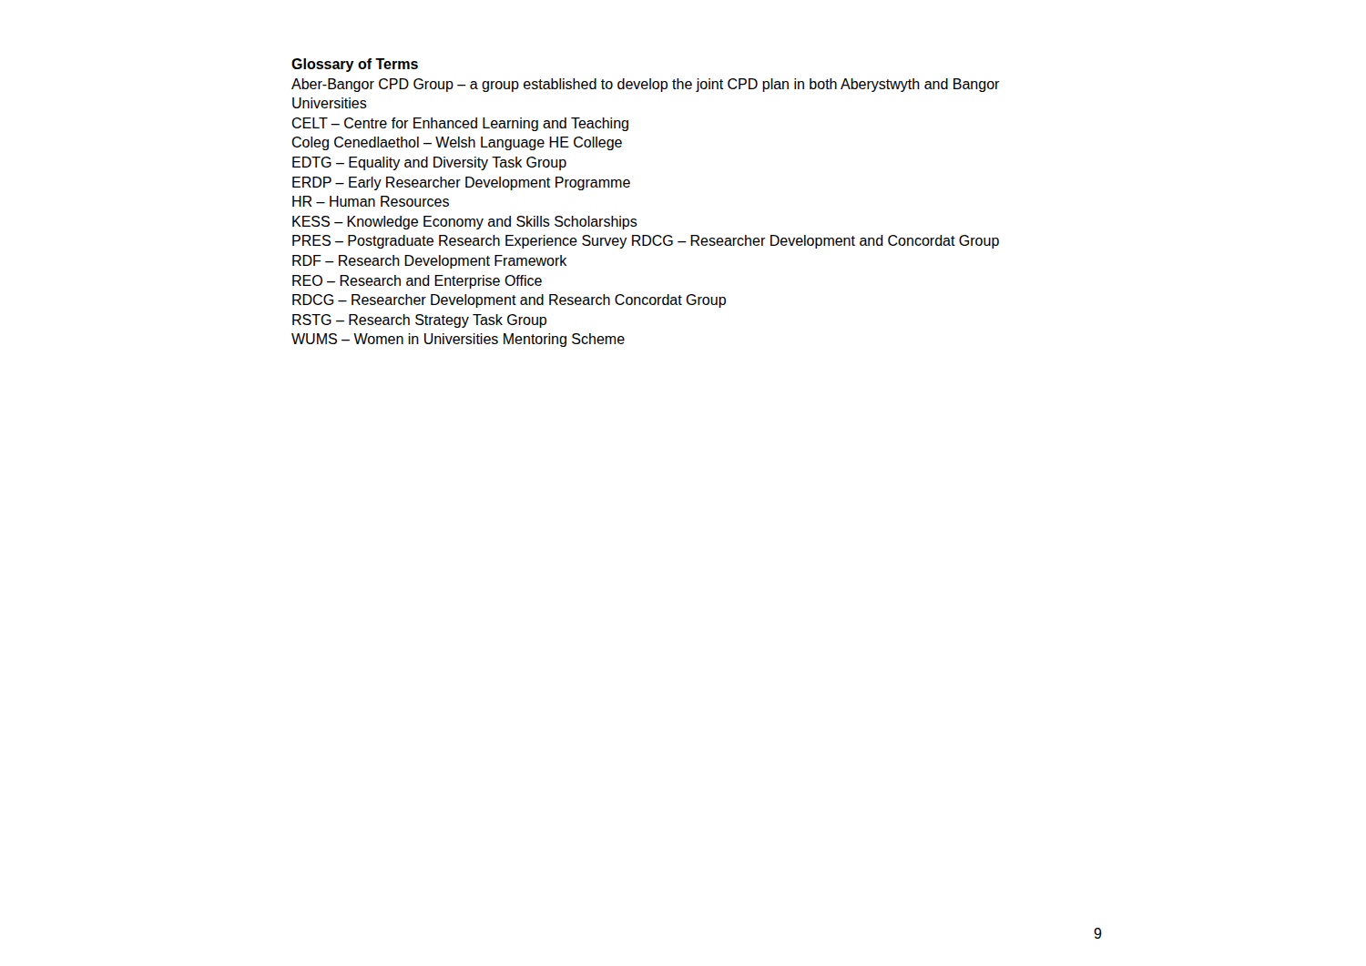Glossary of Terms
Aber-Bangor CPD Group – a group established to develop the joint CPD plan in both Aberystwyth and Bangor Universities
CELT – Centre for Enhanced Learning and Teaching
Coleg Cenedlaethol – Welsh Language HE College
EDTG – Equality and Diversity Task Group
ERDP – Early Researcher Development Programme
HR – Human Resources
KESS – Knowledge Economy and Skills Scholarships
PRES – Postgraduate Research Experience Survey RDCG – Researcher Development and Concordat Group
RDF – Research Development Framework
REO – Research and Enterprise Office
RDCG – Researcher Development and Research Concordat Group
RSTG – Research Strategy Task Group
WUMS – Women in Universities Mentoring Scheme
9